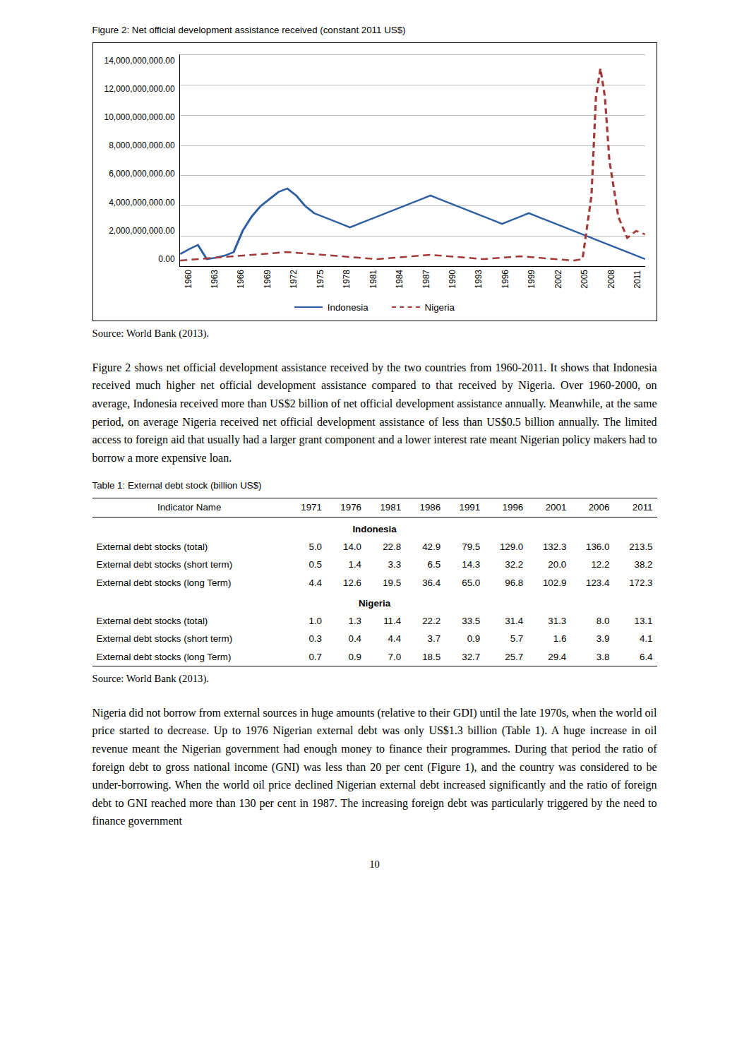Figure 2: Net official development assistance received (constant 2011 US$)
14,000,000,000.00 12,000,000,000.00 10,000,000,000.00 8,000,000,000.00 6,000,000,000.00 4,000,000,000.00 2,000,000,000.00 0.00
196019631966196919721975197819811984198719901993199619992002200520082011
Indonesia
Nigeria
Source: World Bank (2013).
Figure 2 shows net official development assistance received by the two countries from 1960-2011. It shows that Indonesia received much higher net official development assistance compared to that received by Nigeria. Over 1960-2000, on average, Indonesia received more than US$2 billion of net official development assistance annually. Meanwhile, at the same period, on average Nigeria received net official development assistance of less than US$0.5 billion annually. The limited access to foreign aid that usually had a larger grant component and a lower interest rate meant Nigerian policy makers had to borrow a more expensive loan.
Table 1: External debt stock (billion US$)
| Indicator Name | 1971 | 1976 | 1981 | 1986 | 1991 | 1996 | 2001 | 2006 | 2011 |
| --- | --- | --- | --- | --- | --- | --- | --- | --- | --- |
| Indonesia |
| External debt stocks (total) | 5.0 | 14.0 | 22.8 | 42.9 | 79.5 | 129.0 | 132.3 | 136.0 | 213.5 |
| External debt stocks (short term) | 0.5 | 1.4 | 3.3 | 6.5 | 14.3 | 32.2 | 20.0 | 12.2 | 38.2 |
| External debt stocks (long Term) | 4.4 | 12.6 | 19.5 | 36.4 | 65.0 | 96.8 | 102.9 | 123.4 | 172.3 |
| Nigeria |
| External debt stocks (total) | 1.0 | 1.3 | 11.4 | 22.2 | 33.5 | 31.4 | 31.3 | 8.0 | 13.1 |
| External debt stocks (short term) | 0.3 | 0.4 | 4.4 | 3.7 | 0.9 | 5.7 | 1.6 | 3.9 | 4.1 |
| External debt stocks (long Term) | 0.7 | 0.9 | 7.0 | 18.5 | 32.7 | 25.7 | 29.4 | 3.8 | 6.4 |
Source: World Bank (2013).
Nigeria did not borrow from external sources in huge amounts (relative to their GDI) until the late 1970s, when the world oil price started to decrease. Up to 1976 Nigerian external debt was only US$1.3 billion (Table 1). A huge increase in oil revenue meant the Nigerian government had enough money to finance their programmes. During that period the ratio of foreign debt to gross national income (GNI) was less than 20 per cent (Figure 1), and the country was considered to be under-borrowing. When the world oil price declined Nigerian external debt increased significantly and the ratio of foreign debt to GNI reached more than 130 per cent in 1987. The increasing foreign debt was particularly triggered by the need to finance government
10